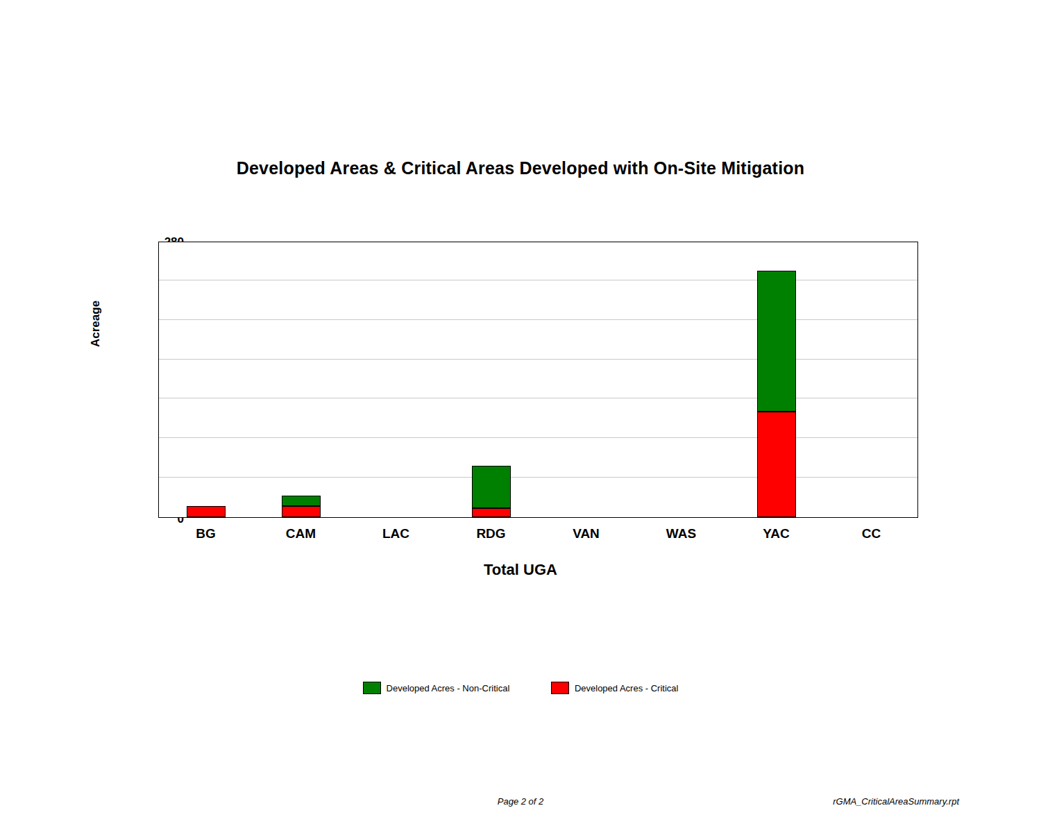Developed Areas & Critical Areas Developed with On-Site Mitigation
Acreage
280
240
200
160
120
80
40
0
BG
CAM
LAC
RDG
VAN
WAS
YAC
CC
Total UGA
Developed Acres - Non-Critical Developed Acres - Critical
Page 2 of 2
rGMA_CriticalAreaSummary.rpt